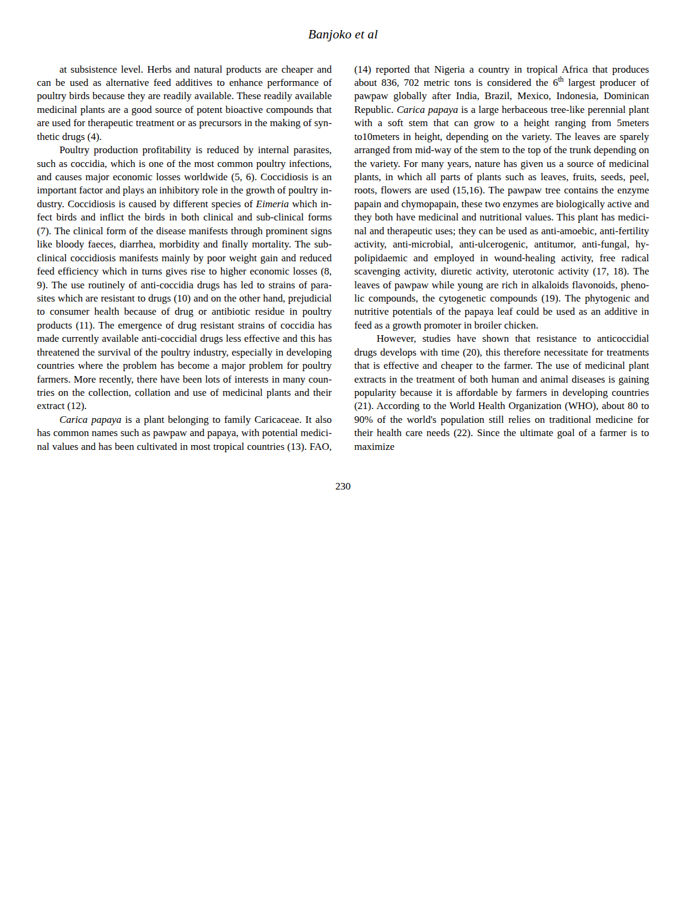Banjoko et al
at subsistence level. Herbs and natural products are cheaper and can be used as alternative feed additives to enhance performance of poultry birds because they are readily available. These readily available medicinal plants are a good source of potent bioactive compounds that are used for therapeutic treatment or as precursors in the making of synthetic drugs (4).
Poultry production profitability is reduced by internal parasites, such as coccidia, which is one of the most common poultry infections, and causes major economic losses worldwide (5, 6). Coccidiosis is an important factor and plays an inhibitory role in the growth of poultry industry. Coccidiosis is caused by different species of Eimeria which infect birds and inflict the birds in both clinical and sub-clinical forms (7). The clinical form of the disease manifests through prominent signs like bloody faeces, diarrhea, morbidity and finally mortality. The subclinical coccidiosis manifests mainly by poor weight gain and reduced feed efficiency which in turns gives rise to higher economic losses (8, 9). The use routinely of anti-coccidia drugs has led to strains of parasites which are resistant to drugs (10) and on the other hand, prejudicial to consumer health because of drug or antibiotic residue in poultry products (11). The emergence of drug resistant strains of coccidia has made currently available anti-coccidial drugs less effective and this has threatened the survival of the poultry industry, especially in developing countries where the problem has become a major problem for poultry farmers. More recently, there have been lots of interests in many countries on the collection, collation and use of medicinal plants and their extract (12).
Carica papaya is a plant belonging to family Caricaceae. It also has common names such as pawpaw and papaya, with potential medicinal values and has been cultivated in most tropical countries (13). FAO, (14) reported that Nigeria a country in tropical Africa that produces about 836, 702 metric tons is considered the 6th largest producer of pawpaw globally after India, Brazil, Mexico, Indonesia, Dominican Republic. Carica papaya is a large herbaceous tree-like perennial plant with a soft stem that can grow to a height ranging from 5meters to10meters in height, depending on the variety. The leaves are sparely arranged from mid-way of the stem to the top of the trunk depending on the variety. For many years, nature has given us a source of medicinal plants, in which all parts of plants such as leaves, fruits, seeds, peel, roots, flowers are used (15,16). The pawpaw tree contains the enzyme papain and chymopapain, these two enzymes are biologically active and they both have medicinal and nutritional values. This plant has medicinal and therapeutic uses; they can be used as anti-amoebic, anti-fertility activity, anti-microbial, anti-ulcerogenic, antitumor, anti-fungal, hypolipidaemic and employed in wound-healing activity, free radical scavenging activity, diuretic activity, uterotonic activity (17, 18). The leaves of pawpaw while young are rich in alkaloids flavonoids, phenolic compounds, the cytogenetic compounds (19). The phytogenic and nutritive potentials of the papaya leaf could be used as an additive in feed as a growth promoter in broiler chicken.
However, studies have shown that resistance to anticoccidial drugs develops with time (20), this therefore necessitate for treatments that is effective and cheaper to the farmer. The use of medicinal plant extracts in the treatment of both human and animal diseases is gaining popularity because it is affordable by farmers in developing countries (21). According to the World Health Organization (WHO), about 80 to 90% of the world's population still relies on traditional medicine for their health care needs (22). Since the ultimate goal of a farmer is to maximize
230